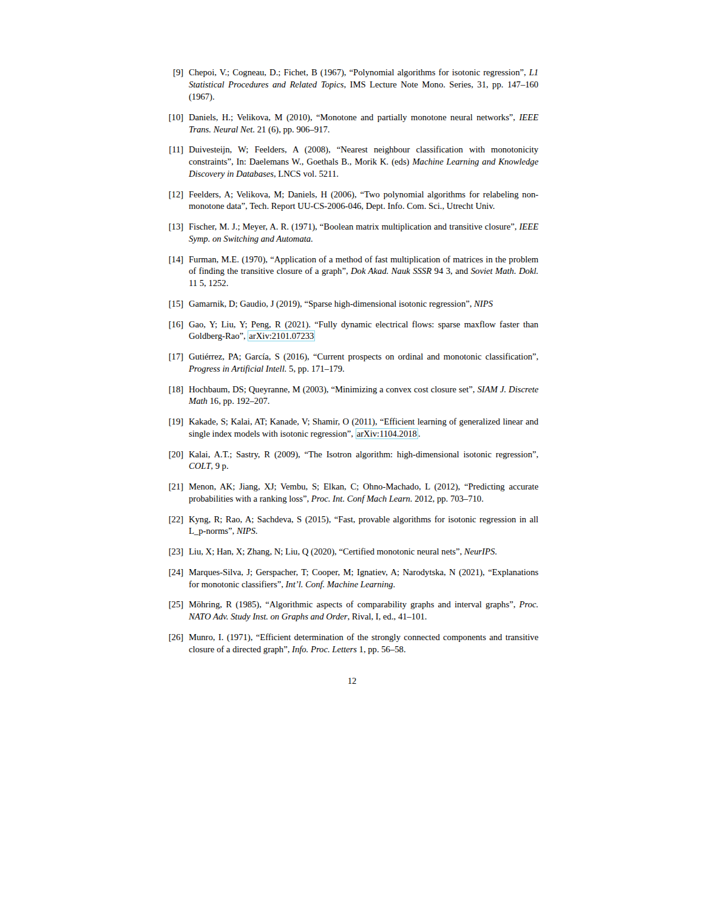[9] Chepoi, V.; Cogneau, D.; Fichet, B (1967), “Polynomial algorithms for isotonic regression”, L1 Statistical Procedures and Related Topics, IMS Lecture Note Mono. Series, 31, pp. 147–160 (1967).
[10] Daniels, H.; Velikova, M (2010), “Monotone and partially monotone neural networks”, IEEE Trans. Neural Net. 21 (6), pp. 906–917.
[11] Duivesteijn, W; Feelders, A (2008), “Nearest neighbour classification with monotonicity constraints”, In: Daelemans W., Goethals B., Morik K. (eds) Machine Learning and Knowledge Discovery in Databases, LNCS vol. 5211.
[12] Feelders, A; Velikova, M; Daniels, H (2006), “Two polynomial algorithms for relabeling non-monotone data”, Tech. Report UU-CS-2006-046, Dept. Info. Com. Sci., Utrecht Univ.
[13] Fischer, M. J.; Meyer, A. R. (1971), “Boolean matrix multiplication and transitive closure”, IEEE Symp. on Switching and Automata.
[14] Furman, M.E. (1970), “Application of a method of fast multiplication of matrices in the problem of finding the transitive closure of a graph”, Dok Akad. Nauk SSSR 94 3, and Soviet Math. Dokl. 11 5, 1252.
[15] Gamarnik, D; Gaudio, J (2019), “Sparse high-dimensional isotonic regression”, NIPS
[16] Gao, Y; Liu, Y; Peng, R (2021). “Fully dynamic electrical flows: sparse maxflow faster than Goldberg-Rao”, arXiv:2101.07233
[17] Gutiérrez, PA; García, S (2016), “Current prospects on ordinal and monotonic classification”, Progress in Artificial Intell. 5, pp. 171–179.
[18] Hochbaum, DS; Queyranne, M (2003), “Minimizing a convex cost closure set”, SIAM J. Discrete Math 16, pp. 192–207.
[19] Kakade, S; Kalai, AT; Kanade, V; Shamir, O (2011), “Efficient learning of generalized linear and single index models with isotonic regression”, arXiv:1104.2018.
[20] Kalai, A.T.; Sastry, R (2009), “The Isotron algorithm: high-dimensional isotonic regression”, COLT, 9 p.
[21] Menon, AK; Jiang, XJ; Vembu, S; Elkan, C; Ohno-Machado, L (2012), “Predicting accurate probabilities with a ranking loss”, Proc. Int. Conf Mach Learn. 2012, pp. 703–710.
[22] Kyng, R; Rao, A; Sachdeva, S (2015), “Fast, provable algorithms for isotonic regression in all L_p-norms”, NIPS.
[23] Liu, X; Han, X; Zhang, N; Liu, Q (2020), “Certified monotonic neural nets”, NeurIPS.
[24] Marques-Silva, J; Gerspacher, T; Cooper, M; Ignatiev, A; Narodytska, N (2021), “Explanations for monotonic classifiers”, Int’l. Conf. Machine Learning.
[25] Möhring, R (1985), “Algorithmic aspects of comparability graphs and interval graphs”, Proc. NATO Adv. Study Inst. on Graphs and Order, Rival, I, ed., 41–101.
[26] Munro, I. (1971), “Efficient determination of the strongly connected components and transitive closure of a directed graph”, Info. Proc. Letters 1, pp. 56–58.
12